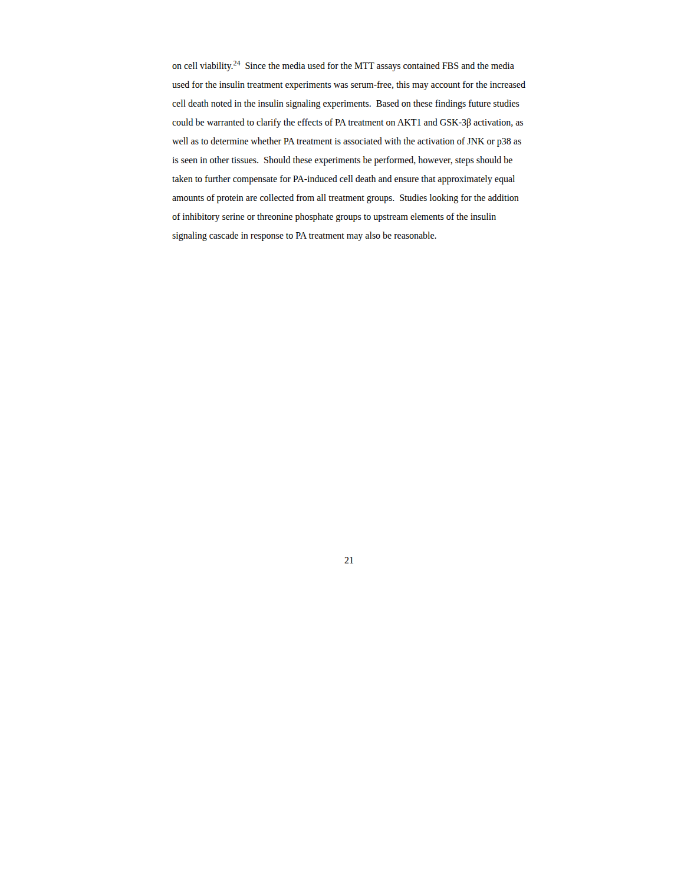on cell viability.24 Since the media used for the MTT assays contained FBS and the media used for the insulin treatment experiments was serum-free, this may account for the increased cell death noted in the insulin signaling experiments. Based on these findings future studies could be warranted to clarify the effects of PA treatment on AKT1 and GSK-3β activation, as well as to determine whether PA treatment is associated with the activation of JNK or p38 as is seen in other tissues. Should these experiments be performed, however, steps should be taken to further compensate for PA-induced cell death and ensure that approximately equal amounts of protein are collected from all treatment groups. Studies looking for the addition of inhibitory serine or threonine phosphate groups to upstream elements of the insulin signaling cascade in response to PA treatment may also be reasonable.
21